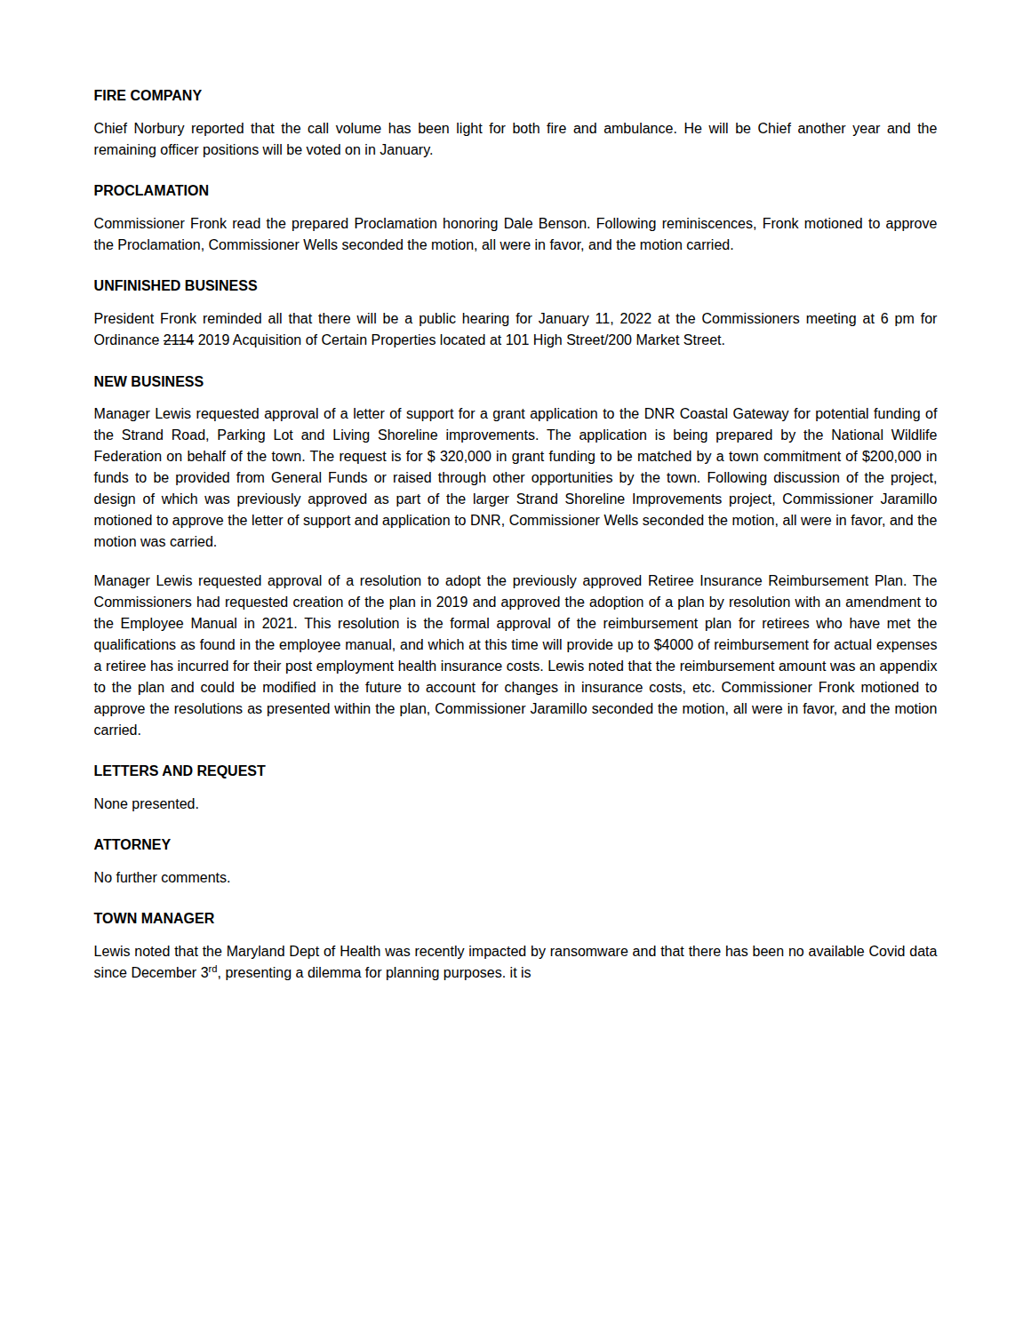FIRE COMPANY
Chief Norbury reported that the call volume has been light for both fire and ambulance. He will be Chief another year and the remaining officer positions will be voted on in January.
PROCLAMATION
Commissioner Fronk read the prepared Proclamation honoring Dale Benson. Following reminiscences, Fronk motioned to approve the Proclamation, Commissioner Wells seconded the motion, all were in favor, and the motion carried.
UNFINISHED BUSINESS
President Fronk reminded all that there will be a public hearing for January 11, 2022 at the Commissioners meeting at 6 pm for Ordinance 2114 2019 Acquisition of Certain Properties located at 101 High Street/200 Market Street.
NEW BUSINESS
Manager Lewis requested approval of a letter of support for a grant application to the DNR Coastal Gateway for potential funding of the Strand Road, Parking Lot and Living Shoreline improvements. The application is being prepared by the National Wildlife Federation on behalf of the town. The request is for $ 320,000 in grant funding to be matched by a town commitment of $200,000 in funds to be provided from General Funds or raised through other opportunities by the town. Following discussion of the project, design of which was previously approved as part of the larger Strand Shoreline Improvements project, Commissioner Jaramillo motioned to approve the letter of support and application to DNR, Commissioner Wells seconded the motion, all were in favor, and the motion was carried.
Manager Lewis requested approval of a resolution to adopt the previously approved Retiree Insurance Reimbursement Plan. The Commissioners had requested creation of the plan in 2019 and approved the adoption of a plan by resolution with an amendment to the Employee Manual in 2021. This resolution is the formal approval of the reimbursement plan for retirees who have met the qualifications as found in the employee manual, and which at this time will provide up to $4000 of reimbursement for actual expenses a retiree has incurred for their post employment health insurance costs. Lewis noted that the reimbursement amount was an appendix to the plan and could be modified in the future to account for changes in insurance costs, etc. Commissioner Fronk motioned to approve the resolutions as presented within the plan, Commissioner Jaramillo seconded the motion, all were in favor, and the motion carried.
LETTERS AND REQUEST
None presented.
ATTORNEY
No further comments.
TOWN MANAGER
Lewis noted that the Maryland Dept of Health was recently impacted by ransomware and that there has been no available Covid data since December 3rd, presenting a dilemma for planning purposes. it is